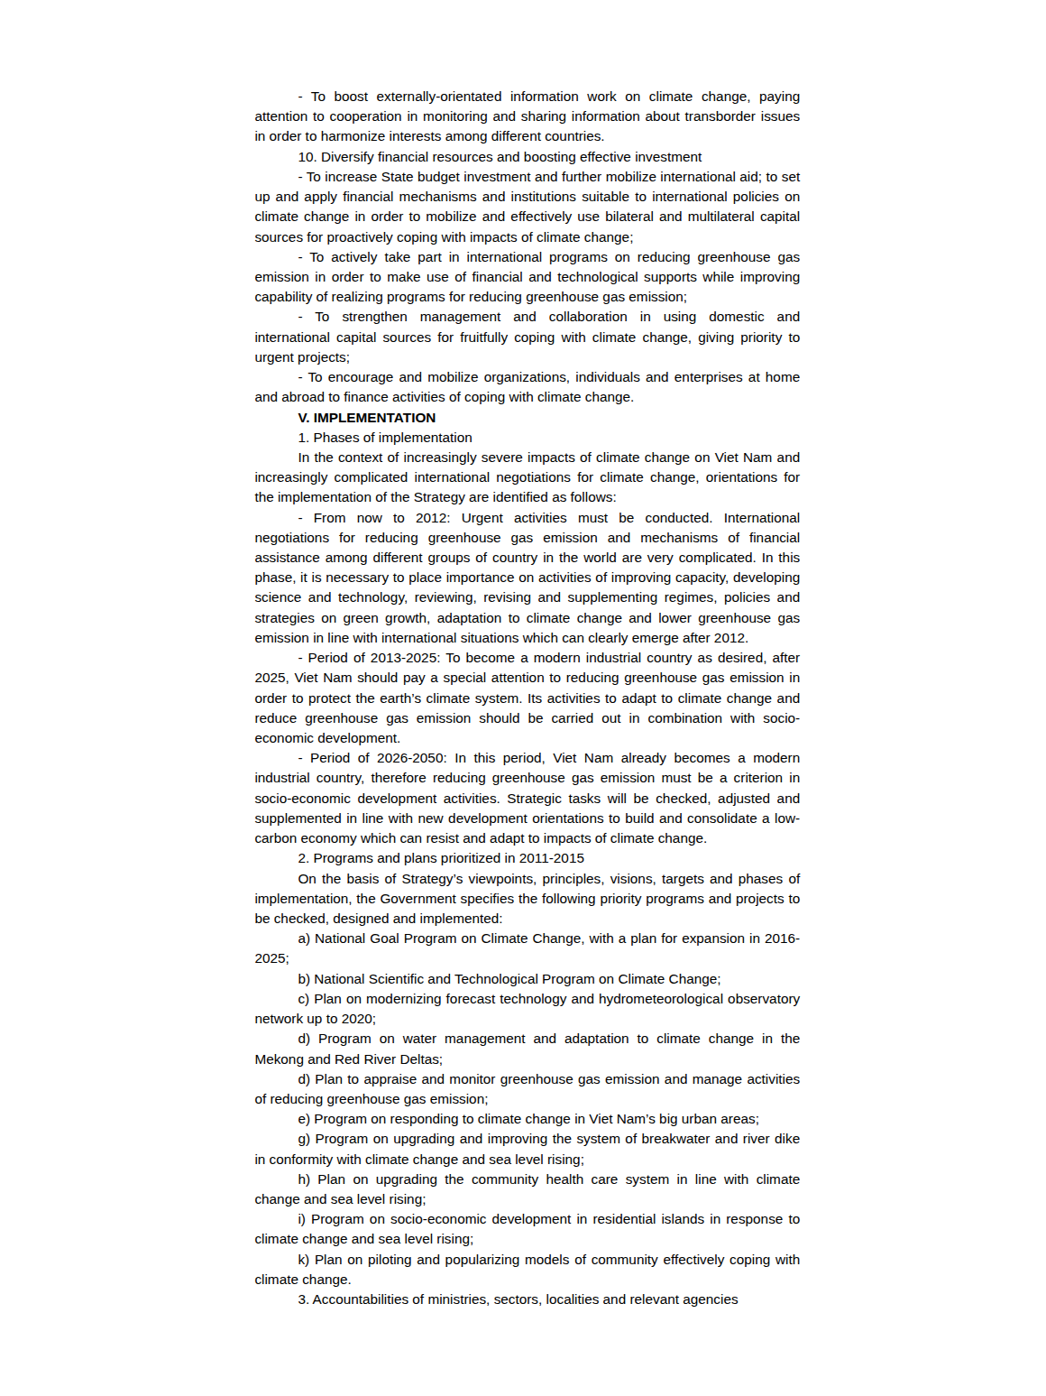- To boost externally-orientated information work on climate change, paying attention to cooperation in monitoring and sharing information about transborder issues in order to harmonize interests among different countries.
10. Diversify financial resources and boosting effective investment
- To increase State budget investment and further mobilize international aid; to set up and apply financial mechanisms and institutions suitable to international policies on climate change in order to mobilize and effectively use bilateral and multilateral capital sources for proactively coping with impacts of climate change;
- To actively take part in international programs on reducing greenhouse gas emission in order to make use of financial and technological supports while improving capability of realizing programs for reducing greenhouse gas emission;
- To strengthen management and collaboration in using domestic and international capital sources for fruitfully coping with climate change, giving priority to urgent projects;
- To encourage and mobilize organizations, individuals and enterprises at home and abroad to finance activities of coping with climate change.
V. IMPLEMENTATION
1. Phases of implementation
In the context of increasingly severe impacts of climate change on Viet Nam and increasingly complicated international negotiations for climate change, orientations for the implementation of the Strategy are identified as follows:
- From now to 2012: Urgent activities must be conducted. International negotiations for reducing greenhouse gas emission and mechanisms of financial assistance among different groups of country in the world are very complicated. In this phase, it is necessary to place importance on activities of improving capacity, developing science and technology, reviewing, revising and supplementing regimes, policies and strategies on green growth, adaptation to climate change and lower greenhouse gas emission in line with international situations which can clearly emerge after 2012.
- Period of 2013-2025: To become a modern industrial country as desired, after 2025, Viet Nam should pay a special attention to reducing greenhouse gas emission in order to protect the earth’s climate system. Its activities to adapt to climate change and reduce greenhouse gas emission should be carried out in combination with socio-economic development.
- Period of 2026-2050: In this period, Viet Nam already becomes a modern industrial country, therefore reducing greenhouse gas emission must be a criterion in socio-economic development activities. Strategic tasks will be checked, adjusted and supplemented in line with new development orientations to build and consolidate a low-carbon economy which can resist and adapt to impacts of climate change.
2. Programs and plans prioritized in 2011-2015
On the basis of Strategy’s viewpoints, principles, visions, targets and phases of implementation, the Government specifies the following priority programs and projects to be checked, designed and implemented:
a) National Goal Program on Climate Change, with a plan for expansion in 2016-2025;
b) National Scientific and Technological Program on Climate Change;
c) Plan on modernizing forecast technology and hydrometeorological observatory network up to 2020;
d) Program on water management and adaptation to climate change in the Mekong and Red River Deltas;
d) Plan to appraise and monitor greenhouse gas emission and manage activities of reducing greenhouse gas emission;
e) Program on responding to climate change in Viet Nam’s big urban areas;
g) Program on upgrading and improving the system of breakwater and river dike in conformity with climate change and sea level rising;
h) Plan on upgrading the community health care system in line with climate change and sea level rising;
i) Program on socio-economic development in residential islands in response to climate change and sea level rising;
k) Plan on piloting and popularizing models of community effectively coping with climate change.
3. Accountabilities of ministries, sectors, localities and relevant agencies